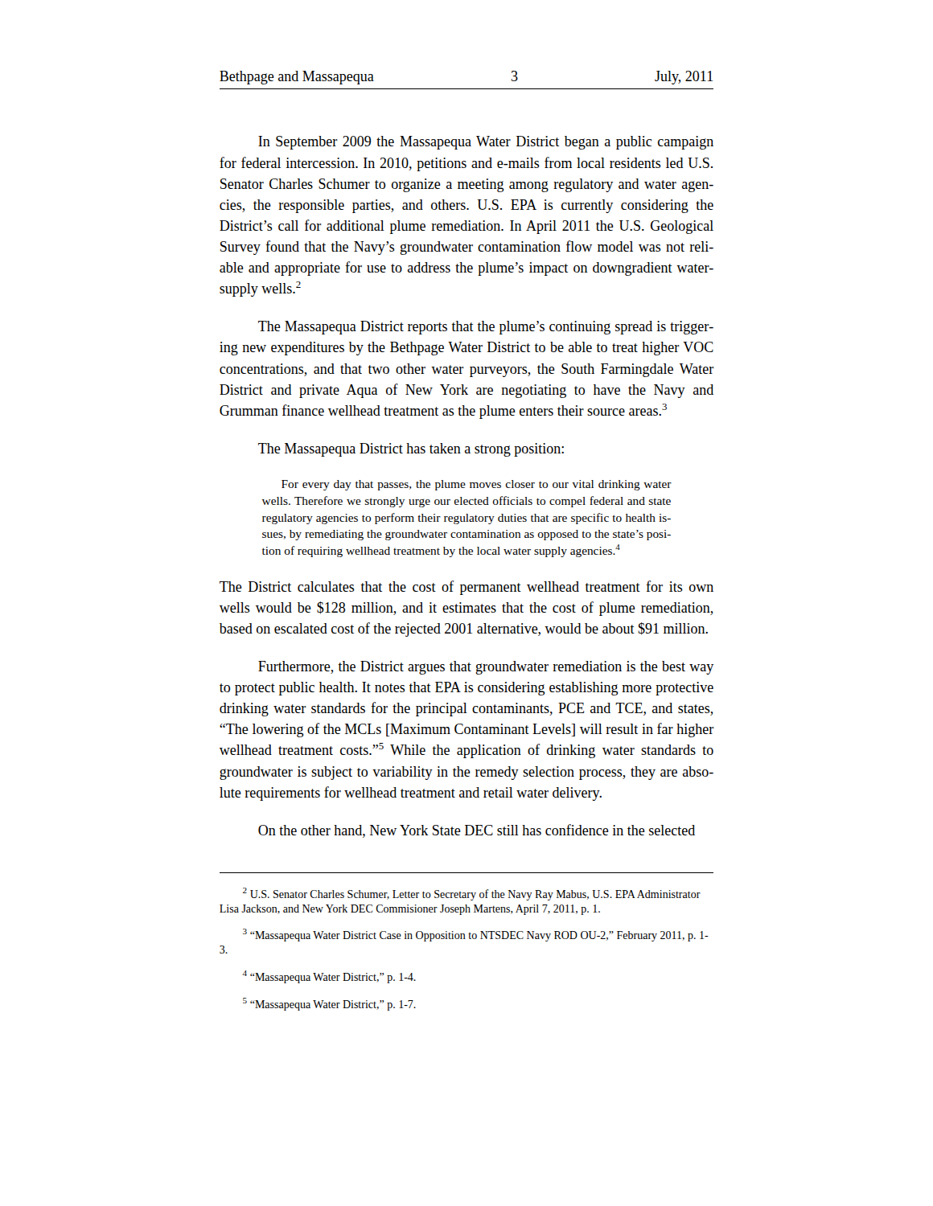Bethpage and Massapequa 3 July, 2011
In September 2009 the Massapequa Water District began a public campaign for federal intercession. In 2010, petitions and e-mails from local residents led U.S. Senator Charles Schumer to organize a meeting among regulatory and water agencies, the responsible parties, and others. U.S. EPA is currently considering the District’s call for additional plume remediation. In April 2011 the U.S. Geological Survey found that the Navy’s groundwater contamination flow model was not reliable and appropriate for use to address the plume’s impact on downgradient water-supply wells.2
The Massapequa District reports that the plume’s continuing spread is triggering new expenditures by the Bethpage Water District to be able to treat higher VOC concentrations, and that two other water purveyors, the South Farmingdale Water District and private Aqua of New York are negotiating to have the Navy and Grumman finance wellhead treatment as the plume enters their source areas.3
The Massapequa District has taken a strong position:
For every day that passes, the plume moves closer to our vital drinking water wells. Therefore we strongly urge our elected officials to compel federal and state regulatory agencies to perform their regulatory duties that are specific to health issues, by remediating the groundwater contamination as opposed to the state’s position of requiring wellhead treatment by the local water supply agencies.4
The District calculates that the cost of permanent wellhead treatment for its own wells would be $128 million, and it estimates that the cost of plume remediation, based on escalated cost of the rejected 2001 alternative, would be about $91 million.
Furthermore, the District argues that groundwater remediation is the best way to protect public health. It notes that EPA is considering establishing more protective drinking water standards for the principal contaminants, PCE and TCE, and states, “The lowering of the MCLs [Maximum Contaminant Levels] will result in far higher wellhead treatment costs.”5 While the application of drinking water standards to groundwater is subject to variability in the remedy selection process, they are absolute requirements for wellhead treatment and retail water delivery.
On the other hand, New York State DEC still has confidence in the selected
2 U.S. Senator Charles Schumer, Letter to Secretary of the Navy Ray Mabus, U.S. EPA Administrator Lisa Jackson, and New York DEC Commisioner Joseph Martens, April 7, 2011, p. 1.
3 “Massapequa Water District Case in Opposition to NTSDEC Navy ROD OU-2,” February 2011, p. 1-3.
4 “Massapequa Water District,” p. 1-4.
5 “Massapequa Water District,” p. 1-7.